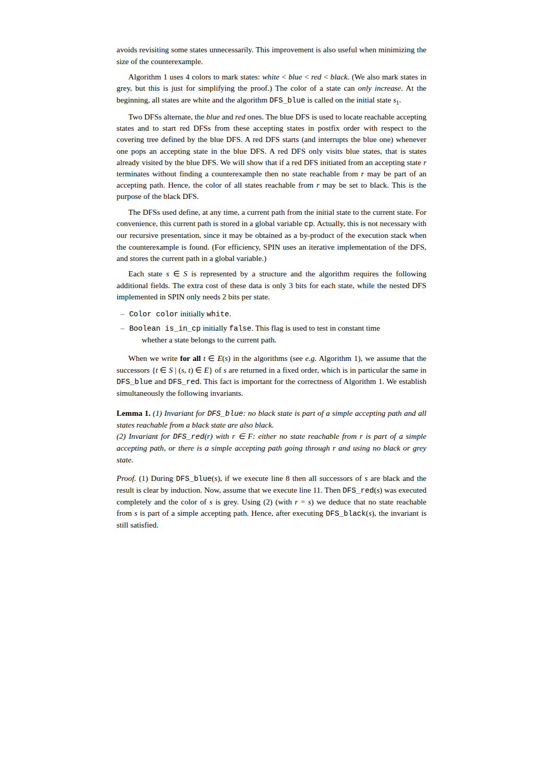avoids revisiting some states unnecessarily. This improvement is also useful when minimizing the size of the counterexample.
Algorithm 1 uses 4 colors to mark states: white < blue < red < black. (We also mark states in grey, but this is just for simplifying the proof.) The color of a state can only increase. At the beginning, all states are white and the algorithm DFS_blue is called on the initial state s 1.
Two DFSs alternate, the blue and red ones. The blue DFS is used to locate reachable accepting states and to start red DFSs from these accepting states in postfix order with respect to the covering tree defined by the blue DFS. A red DFS starts (and interrupts the blue one) whenever one pops an accepting state in the blue DFS. A red DFS only visits blue states, that is states already visited by the blue DFS. We will show that if a red DFS initiated from an accepting state r terminates without finding a counterexample then no state reachable from r may be part of an accepting path. Hence, the color of all states reachable from r may be set to black. This is the purpose of the black DFS.
The DFSs used define, at any time, a current path from the initial state to the current state. For convenience, this current path is stored in a global variable cp. Actually, this is not necessary with our recursive presentation, since it may be obtained as a by-product of the execution stack when the counterexample is found. (For efficiency, SPIN uses an iterative implementation of the DFS, and stores the current path in a global variable.)
Each state s ∈ S is represented by a structure and the algorithm requires the following additional fields. The extra cost of these data is only 3 bits for each state, while the nested DFS implemented in SPIN only needs 2 bits per state.
Color color initially white.
Boolean is_in_cp initially false. This flag is used to test in constant time whether a state belongs to the current path.
When we write for all t ∈ E(s) in the algorithms (see e.g. Algorithm 1), we assume that the successors {t ∈ S | (s, t) ∈ E} of s are returned in a fixed order, which is in particular the same in DFS_blue and DFS_red. This fact is important for the correctness of Algorithm 1. We establish simultaneously the following invariants.
Lemma 1. (1) Invariant for DFS_blue: no black state is part of a simple accepting path and all states reachable from a black state are also black.
(2) Invariant for DFS_red(r) with r ∈ F: either no state reachable from r is part of a simple accepting path, or there is a simple accepting path going through r and using no black or grey state.
Proof. (1) During DFS_blue(s), if we execute line 8 then all successors of s are black and the result is clear by induction. Now, assume that we execute line 11. Then DFS_red(s) was executed completely and the color of s is grey. Using (2) (with r = s) we deduce that no state reachable from s is part of a simple accepting path. Hence, after executing DFS_black(s), the invariant is still satisfied.